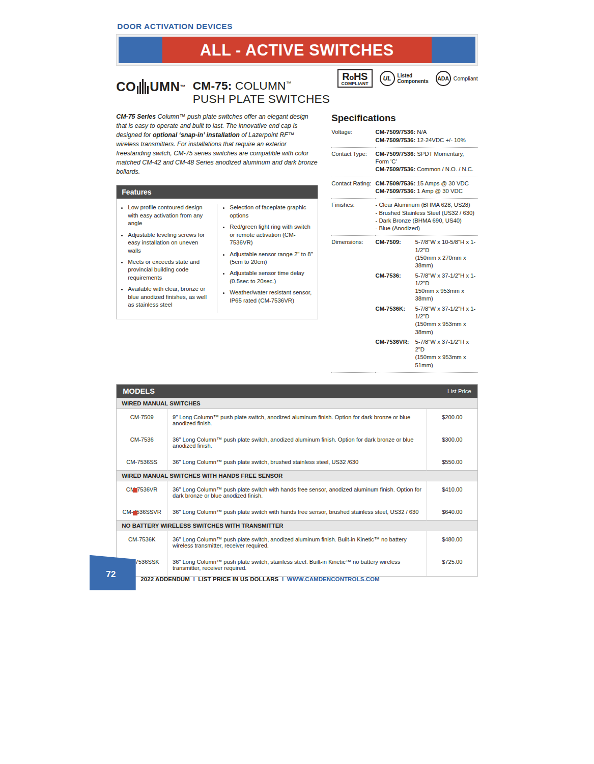DOOR ACTIVATION DEVICES
ALL - ACTIVE SWITCHES
Ro HS
COMPLIANT
UL
Listed
Components
ADA
Compliant
CO UMN™
CM-75: COLUMN™
PUSH PLATE SWITCHES
CM-75 Series Column™ push plate switches offer an elegant design that is easy to operate and built to last. The innovative end cap is designed for optional ‘snap-in’ installation of Lazerpoint RF™ wireless transmitters. For installations that require an exterior freestanding switch, CM-75 series switches are compatible with color matched CM-42 and CM-48 Series anodized aluminum and dark bronze bollards.
Features
Low profile contoured design with easy activation from any angle
Adjustable leveling screws for easy installation on uneven walls
Meets or exceeds state and provincial building code requirements
Available with clear, bronze or blue anodized finishes, as well as stainless steel
Selection of faceplate graphic options
Red/green light ring with switch or remote activation (CM-7536VR)
Adjustable sensor range 2" to 8" (5cm to 20cm)
Adjustable sensor time delay (0.5sec to 20sec.)
Weather/water resistant sensor, IP65 rated (CM-7536VR)
Specifications
| Voltage: | CM-7509/7536: N/A CM-7509/7536: 12-24VDC +/- 10% |
| Contact Type: | CM-7509/7536: SPDT Momentary, Form 'C' CM-7509/7536: Common / N.O. / N.C. |
| Contact Rating: | CM-7509/7536: 15 Amps @ 30 VDC CM-7509/7536: 1 Amp @ 30 VDC |
| Finishes: | - Clear Aluminum (BHMA 628, US28) - Brushed Stainless Steel (US32 / 630) - Dark Bronze (BHMA 690, US40) - Blue (Anodized) |
| Dimensions: | CM-7509: 5-7/8"W x 10-5/8"H x 1-1/2"D (150mm x 270mm x 38mm) CM-7536: 5-7/8"W x 37-1/2"H x 1-1/2"D 150mm x 953mm x 38mm) CM-7536K: 5-7/8"W x 37-1/2"H x 1-1/2"D (150mm x 953mm x 38mm) CM-7536VR: 5-7/8"W x 37-1/2"H x 2"D (150mm x 953mm x 51mm) |
MODELS List Price
| WIRED MANUAL SWITCHES |
| CM-7509 | 9" Long Column™ push plate switch, anodized aluminum finish. Option for dark bronze or blue anodized finish. | $200.00 |
| CM-7536 | 36" Long Column™ push plate switch, anodized aluminum finish. Option for dark bronze or blue anodized finish. | $300.00 |
| CM-7536SS | 36" Long Column™ push plate switch, brushed stainless steel, US32 /630 | $550.00 |
| WIRED MANUAL SWITCHES WITH HANDS FREE SENSOR |
| CM-7536VR | 36" Long Column™ push plate switch with hands free sensor, anodized aluminum finish. Option for dark bronze or blue anodized finish. | $410.00 |
| CM-7536SSVR | 36" Long Column™ push plate switch with hands free sensor, brushed stainless steel, US32 / 630 | $640.00 |
| NO BATTERY WIRELESS SWITCHES WITH TRANSMITTER |
| CM-7536K | 36" Long Column™ push plate switch, anodized aluminum finish. Built-in Kinetic™ no battery wireless transmitter, receiver required. | $480.00 |
| CM-7536SSK | 36" Long Column™ push plate switch, stainless steel. Built-in Kinetic™ no battery wireless transmitter, receiver required. | $725.00 |
72
2022 ADDENDUM I LIST PRICE IN US DOLLARS I WWW.CAMDENCONTROLS.COM